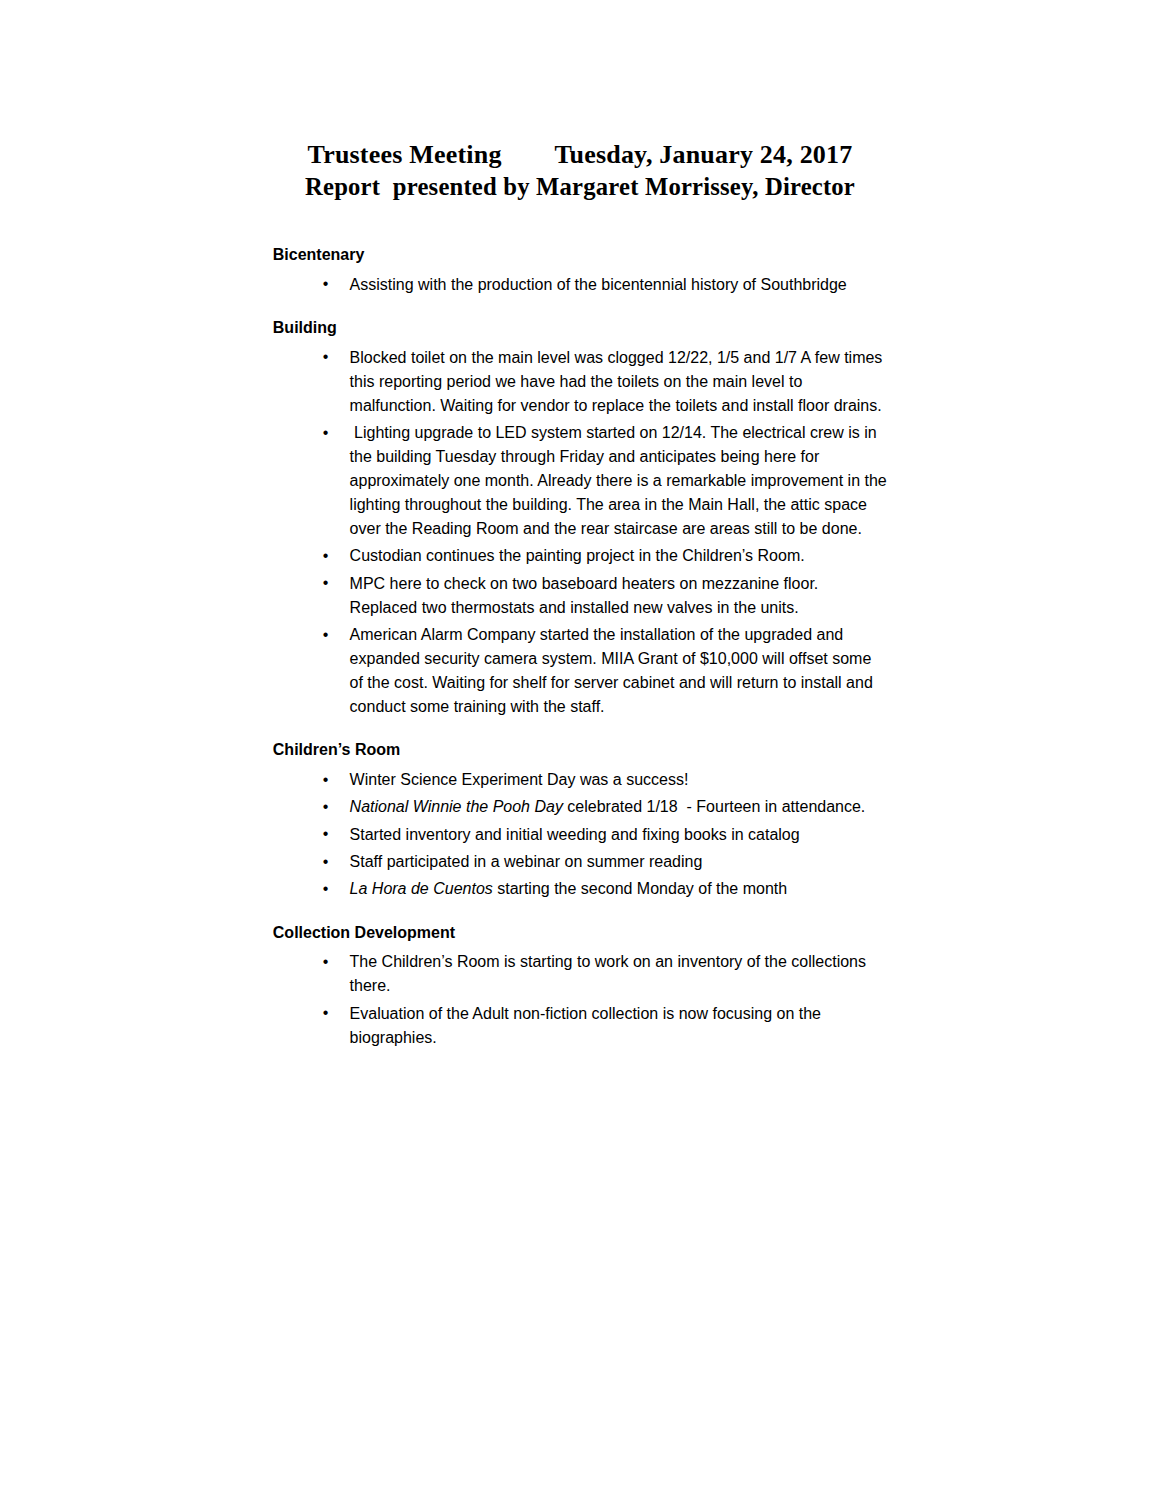Trustees Meeting Tuesday, January 24, 2017 Report presented by Margaret Morrissey, Director
Bicentenary
Assisting with the production of the bicentennial history of Southbridge
Building
Blocked toilet on the main level was clogged 12/22, 1/5 and 1/7 A few times this reporting period we have had the toilets on the main level to malfunction. Waiting for vendor to replace the toilets and install floor drains.
Lighting upgrade to LED system started on 12/14. The electrical crew is in the building Tuesday through Friday and anticipates being here for approximately one month. Already there is a remarkable improvement in the lighting throughout the building. The area in the Main Hall, the attic space over the Reading Room and the rear staircase are areas still to be done.
Custodian continues the painting project in the Children’s Room.
MPC here to check on two baseboard heaters on mezzanine floor. Replaced two thermostats and installed new valves in the units.
American Alarm Company started the installation of the upgraded and expanded security camera system. MIIA Grant of $10,000 will offset some of the cost. Waiting for shelf for server cabinet and will return to install and conduct some training with the staff.
Children’s Room
Winter Science Experiment Day was a success!
National Winnie the Pooh Day celebrated 1/18 - Fourteen in attendance.
Started inventory and initial weeding and fixing books in catalog
Staff participated in a webinar on summer reading
La Hora de Cuentos starting the second Monday of the month
Collection Development
The Children’s Room is starting to work on an inventory of the collections there.
Evaluation of the Adult non-fiction collection is now focusing on the biographies.